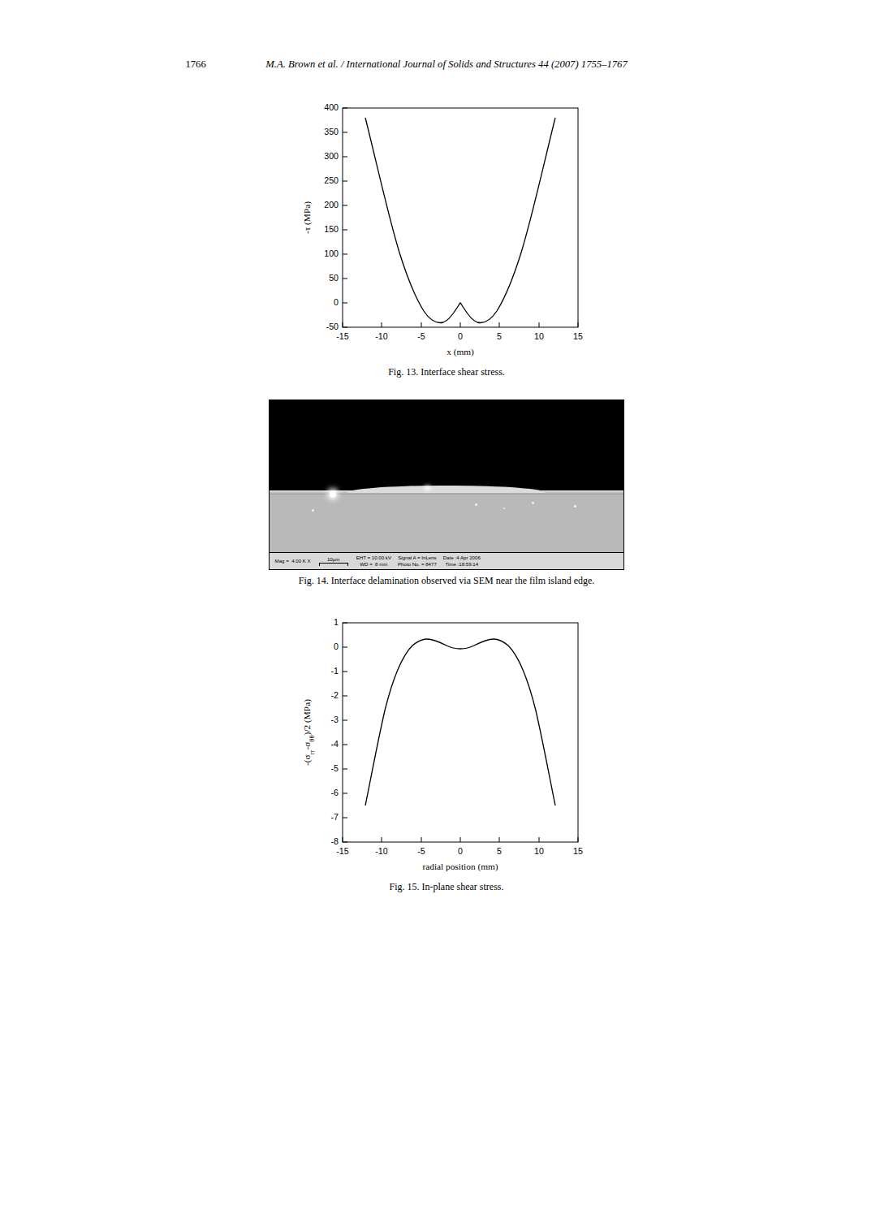1766
M.A. Brown et al. / International Journal of Solids and Structures 44 (2007) 1755–1767
400 350 300 250 200 150 100 50 0 -50 -15 -10 -5 0 5 10 15 x (mm) -τ (MPa)
Fig. 13. Interface shear stress.
Mag = 4.00 K X
10µm
EHT = 10.00 kV
WD = 8 mm
Signal A = InLens
Photo No. = 8477
Date :4 Apr 2006
Time :18:59:14
Fig. 14. Interface delamination observed via SEM near the film island edge.
1 0 -1 -2 -3 -4 -5 -6 -7 -8 -15 -10 -5 0 5 10 15 radial position (mm) -(σrr-σθθ)/2 (MPa)
Fig. 15. In-plane shear stress.